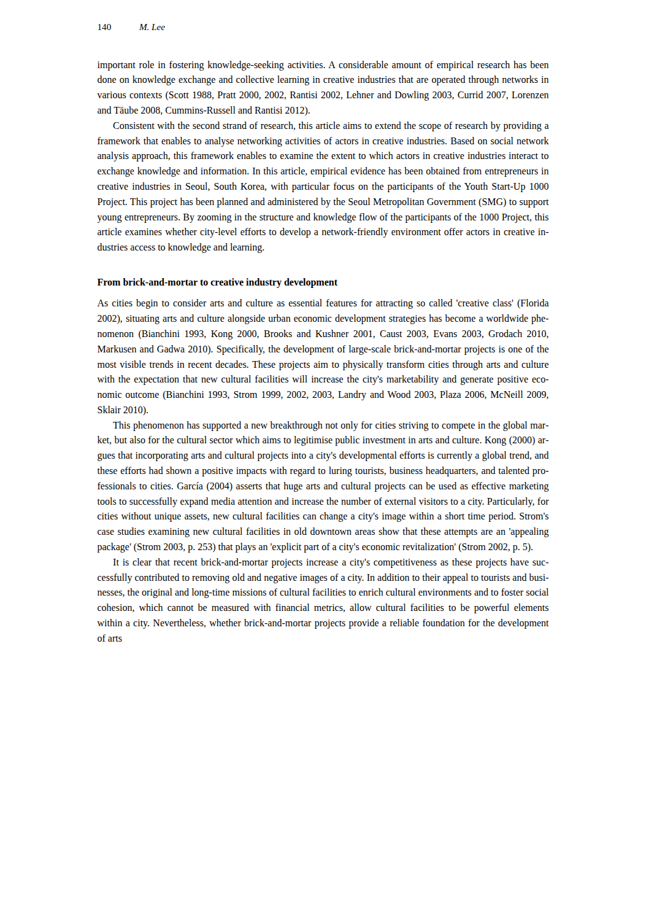140 M. Lee
important role in fostering knowledge-seeking activities. A considerable amount of empirical research has been done on knowledge exchange and collective learning in creative industries that are operated through networks in various contexts (Scott 1988, Pratt 2000, 2002, Rantisi 2002, Lehner and Dowling 2003, Currid 2007, Lorenzen and Täube 2008, Cummins-Russell and Rantisi 2012).
Consistent with the second strand of research, this article aims to extend the scope of research by providing a framework that enables to analyse networking activities of actors in creative industries. Based on social network analysis approach, this framework enables to examine the extent to which actors in creative industries interact to exchange knowledge and information. In this article, empirical evidence has been obtained from entrepreneurs in creative industries in Seoul, South Korea, with particular focus on the participants of the Youth Start-Up 1000 Project. This project has been planned and administered by the Seoul Metropolitan Government (SMG) to support young entrepreneurs. By zooming in the structure and knowledge flow of the participants of the 1000 Project, this article examines whether city-level efforts to develop a network-friendly environment offer actors in creative industries access to knowledge and learning.
From brick-and-mortar to creative industry development
As cities begin to consider arts and culture as essential features for attracting so called 'creative class' (Florida 2002), situating arts and culture alongside urban economic development strategies has become a worldwide phenomenon (Bianchini 1993, Kong 2000, Brooks and Kushner 2001, Caust 2003, Evans 2003, Grodach 2010, Markusen and Gadwa 2010). Specifically, the development of large-scale brick-and-mortar projects is one of the most visible trends in recent decades. These projects aim to physically transform cities through arts and culture with the expectation that new cultural facilities will increase the city's marketability and generate positive economic outcome (Bianchini 1993, Strom 1999, 2002, 2003, Landry and Wood 2003, Plaza 2006, McNeill 2009, Sklair 2010).
This phenomenon has supported a new breakthrough not only for cities striving to compete in the global market, but also for the cultural sector which aims to legitimise public investment in arts and culture. Kong (2000) argues that incorporating arts and cultural projects into a city's developmental efforts is currently a global trend, and these efforts had shown a positive impacts with regard to luring tourists, business headquarters, and talented professionals to cities. García (2004) asserts that huge arts and cultural projects can be used as effective marketing tools to successfully expand media attention and increase the number of external visitors to a city. Particularly, for cities without unique assets, new cultural facilities can change a city's image within a short time period. Strom's case studies examining new cultural facilities in old downtown areas show that these attempts are an 'appealing package' (Strom 2003, p. 253) that plays an 'explicit part of a city's economic revitalization' (Strom 2002, p. 5).
It is clear that recent brick-and-mortar projects increase a city's competitiveness as these projects have successfully contributed to removing old and negative images of a city. In addition to their appeal to tourists and businesses, the original and long-time missions of cultural facilities to enrich cultural environments and to foster social cohesion, which cannot be measured with financial metrics, allow cultural facilities to be powerful elements within a city. Nevertheless, whether brick-and-mortar projects provide a reliable foundation for the development of arts